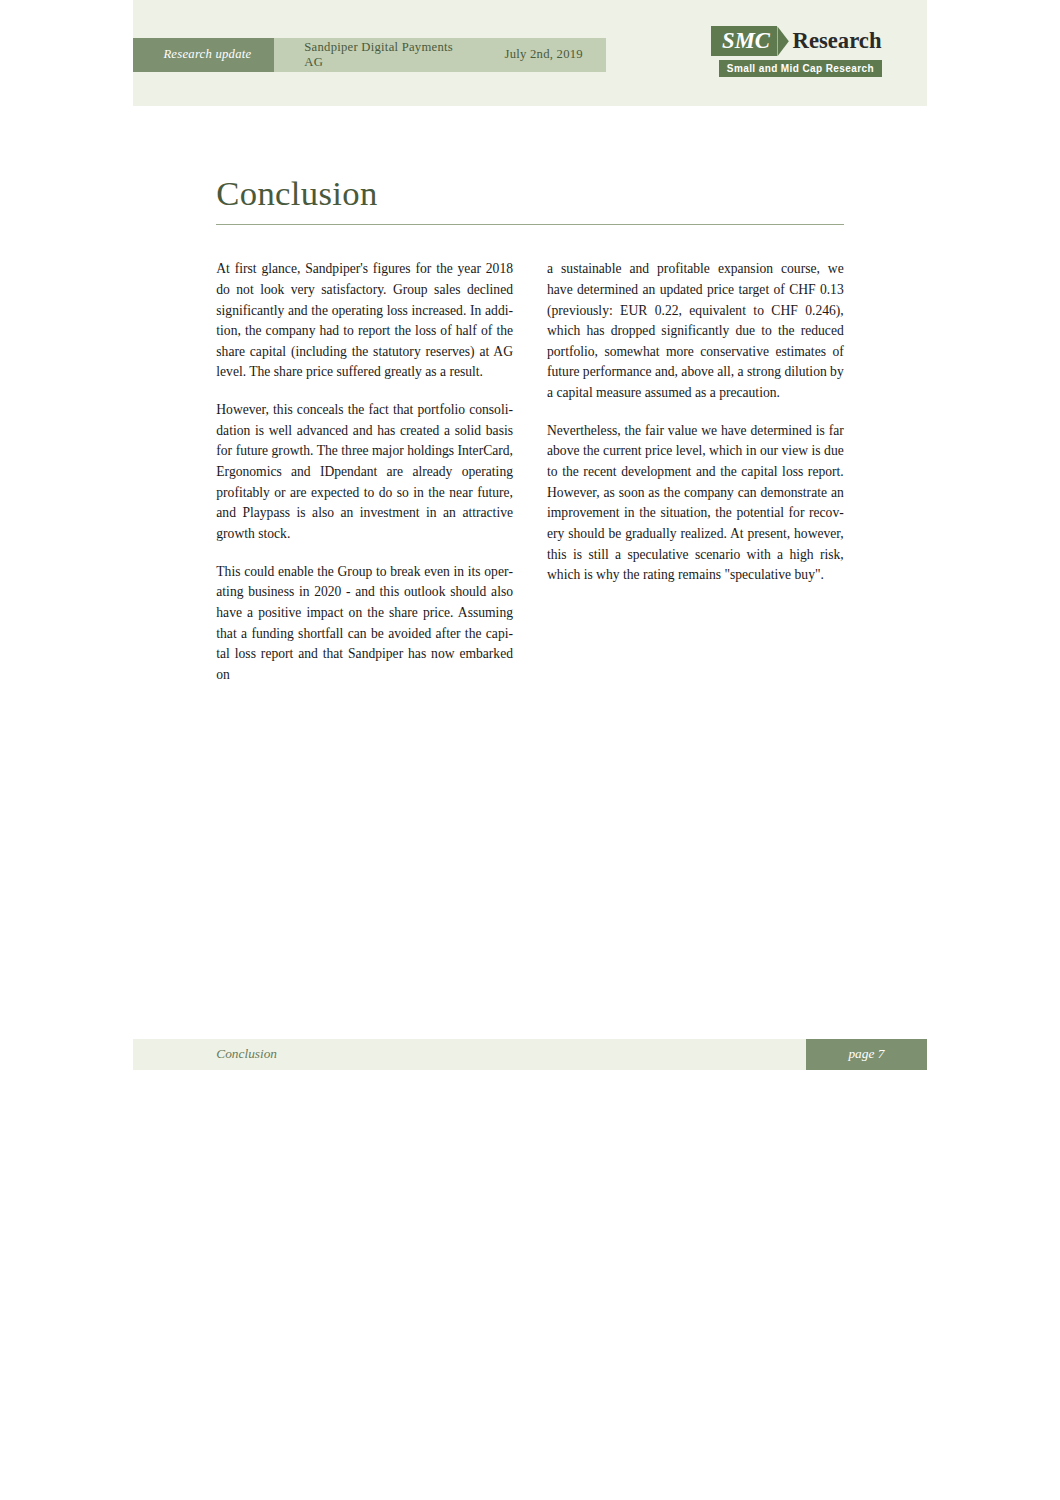Research update
Sandpiper Digital Payments AG
July 2nd, 2019
SMC Research
Small and Mid Cap Research
Conclusion
At first glance, Sandpiper's figures for the year 2018 do not look very satisfactory. Group sales declined significantly and the operating loss increased. In addition, the company had to report the loss of half of the share capital (including the statutory reserves) at AG level. The share price suffered greatly as a result.
However, this conceals the fact that portfolio consolidation is well advanced and has created a solid basis for future growth. The three major holdings InterCard, Ergonomics and IDpendant are already operating profitably or are expected to do so in the near future, and Playpass is also an investment in an attractive growth stock.
This could enable the Group to break even in its operating business in 2020 - and this outlook should also have a positive impact on the share price. Assuming that a funding shortfall can be avoided after the capital loss report and that Sandpiper has now embarked on
a sustainable and profitable expansion course, we have determined an updated price target of CHF 0.13 (previously: EUR 0.22, equivalent to CHF 0.246), which has dropped significantly due to the reduced portfolio, somewhat more conservative estimates of future performance and, above all, a strong dilution by a capital measure assumed as a precaution.
Nevertheless, the fair value we have determined is far above the current price level, which in our view is due to the recent development and the capital loss report. However, as soon as the company can demonstrate an improvement in the situation, the potential for recovery should be gradually realized. At present, however, this is still a speculative scenario with a high risk, which is why the rating remains "speculative buy".
Conclusion
page 7